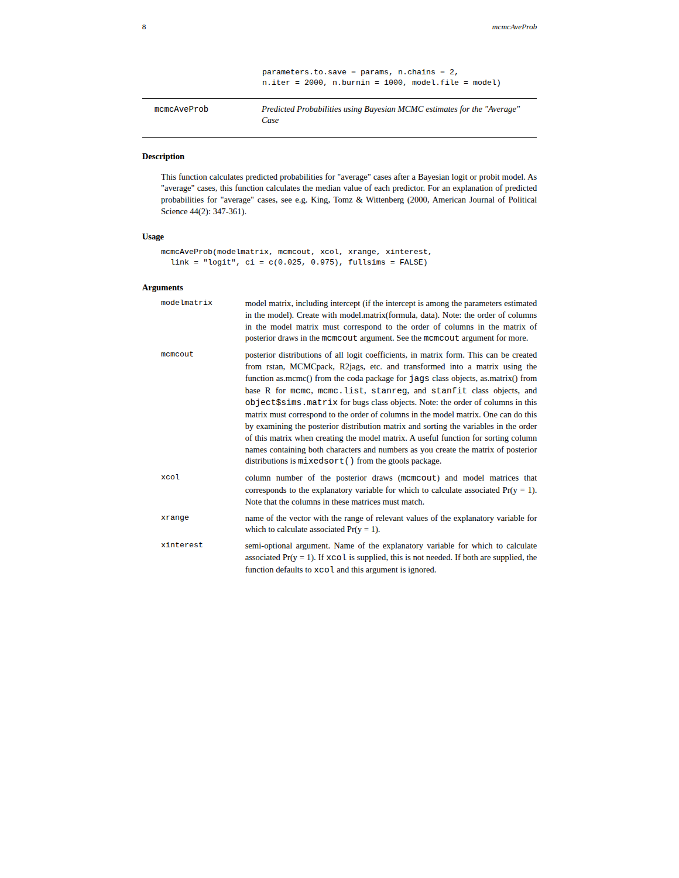8 mcmcAveProb
parameters.to.save = params, n.chains = 2,
n.iter = 2000, n.burnin = 1000, model.file = model)
mcmcAveProb
Predicted Probabilities using Bayesian MCMC estimates for the "Average" Case
Description
This function calculates predicted probabilities for "average" cases after a Bayesian logit or probit model. As "average" cases, this function calculates the median value of each predictor. For an explanation of predicted probabilities for "average" cases, see e.g. King, Tomz & Wittenberg (2000, American Journal of Political Science 44(2): 347-361).
Usage
mcmcAveProb(modelmatrix, mcmcout, xcol, xrange, xinterest,
  link = "logit", ci = c(0.025, 0.975), fullsims = FALSE)
Arguments
modelmatrix
model matrix, including intercept (if the intercept is among the parameters estimated in the model). Create with model.matrix(formula, data). Note: the order of columns in the model matrix must correspond to the order of columns in the matrix of posterior draws in the mcmcout argument. See the mcmcout argument for more.
mcmcout
posterior distributions of all logit coefficients, in matrix form. This can be created from rstan, MCMCpack, R2jags, etc. and transformed into a matrix using the function as.mcmc() from the coda package for jags class objects, as.matrix() from base R for mcmc, mcmc.list, stanreg, and stanfit class objects, and object$sims.matrix for bugs class objects. Note: the order of columns in this matrix must correspond to the order of columns in the model matrix. One can do this by examining the posterior distribution matrix and sorting the variables in the order of this matrix when creating the model matrix. A useful function for sorting column names containing both characters and numbers as you create the matrix of posterior distributions is mixedsort() from the gtools package.
xcol
column number of the posterior draws (mcmcout) and model matrices that corresponds to the explanatory variable for which to calculate associated Pr(y = 1). Note that the columns in these matrices must match.
xrange
name of the vector with the range of relevant values of the explanatory variable for which to calculate associated Pr(y = 1).
xinterest
semi-optional argument. Name of the explanatory variable for which to calculate associated Pr(y = 1). If xcol is supplied, this is not needed. If both are supplied, the function defaults to xcol and this argument is ignored.